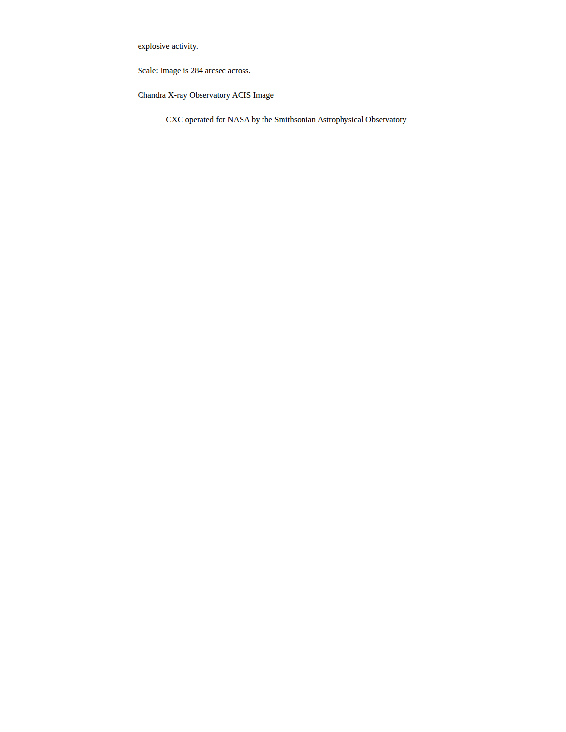explosive activity.
Scale: Image is 284 arcsec across.
Chandra X-ray Observatory ACIS Image
CXC operated for NASA by the Smithsonian Astrophysical Observatory